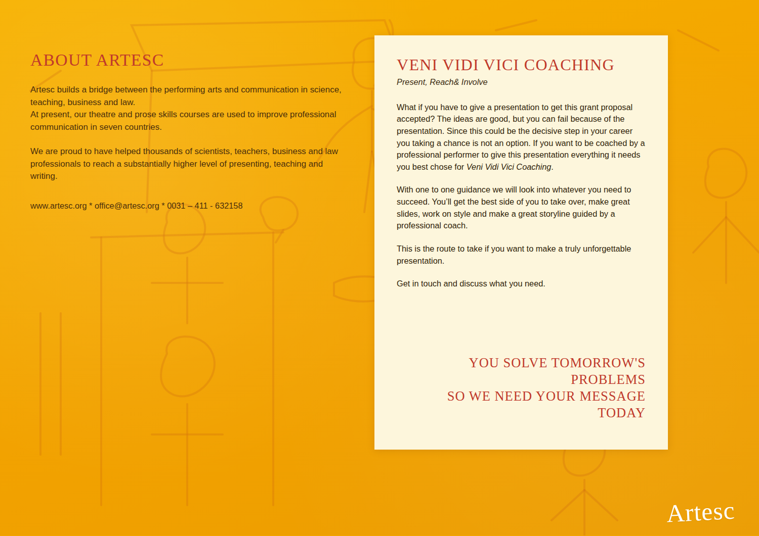About Artesc
Artesc builds a bridge between the performing arts and communication in science, teaching, business and law.
At present, our theatre and prose skills courses are used to improve professional communication in seven countries.
We are proud to have helped thousands of scientists, teachers, business and law professionals to reach a substantially higher level of presenting, teaching and writing.
www.artesc.org * office@artesc.org * 0031 – 411 - 632158
Veni Vidi Vici Coaching
Present, Reach& Involve
What if you have to give a presentation to get this grant proposal accepted? The ideas are good, but you can fail because of the presentation. Since this could be the decisive step in your career you taking a chance is not an option. If you want to be coached by a professional performer to give this presentation everything it needs you best chose for Veni Vidi Vici Coaching.
With one to one guidance we will look into whatever you need to succeed. You’ll get the best side of you to take over, make great slides, work on style and make a great storyline guided by a professional coach.
This is the route to take if you want to make a truly unforgettable presentation.
Get in touch and discuss what you need.
You solve tomorrow's problems
so we need your message today
Artesc